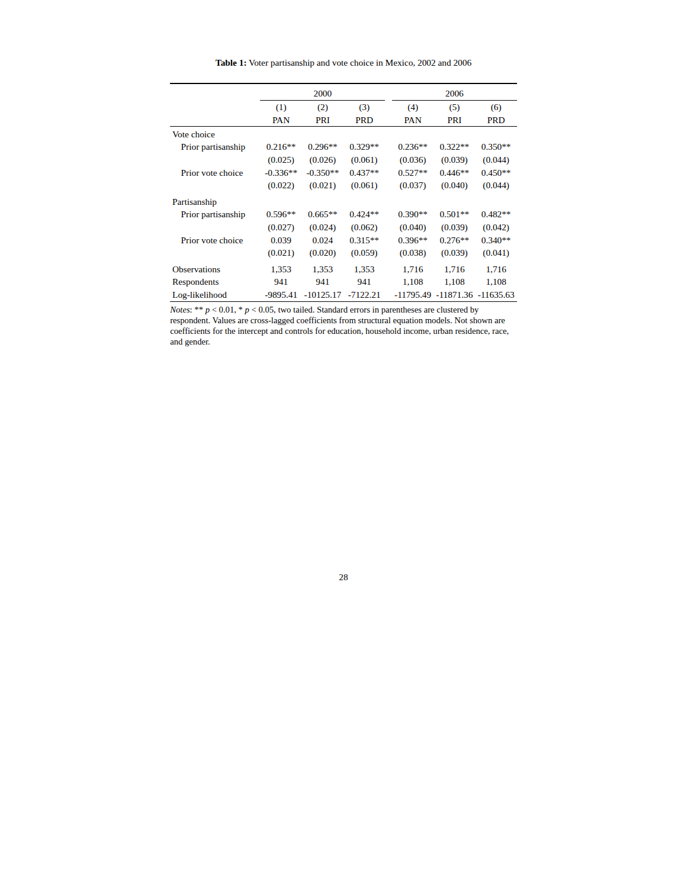Table 1: Voter partisanship and vote choice in Mexico, 2002 and 2006
| | 2000 | | 2006 |
| --- | --- | --- | --- |
| | (1) | (2) | (3) | | (4) | (5) | (6) |
| | PAN | PRI | PRD | | PAN | PRI | PRD |
| Vote choice | | | | | | | |
| Prior partisanship | 0.216** | 0.296** | 0.329** | | 0.236** | 0.322** | 0.350** |
| | (0.025) | (0.026) | (0.061) | | (0.036) | (0.039) | (0.044) |
| Prior vote choice | -0.336** | -0.350** | 0.437** | | 0.527** | 0.446** | 0.450** |
| | (0.022) | (0.021) | (0.061) | | (0.037) | (0.040) | (0.044) |
| Partisanship | | | | | | | |
| Prior partisanship | 0.596** | 0.665** | 0.424** | | 0.390** | 0.501** | 0.482** |
| | (0.027) | (0.024) | (0.062) | | (0.040) | (0.039) | (0.042) |
| Prior vote choice | 0.039 | 0.024 | 0.315** | | 0.396** | 0.276** | 0.340** |
| | (0.021) | (0.020) | (0.059) | | (0.038) | (0.039) | (0.041) |
| Observations | 1,353 | 1,353 | 1,353 | | 1,716 | 1,716 | 1,716 |
| Respondents | 941 | 941 | 941 | | 1,108 | 1,108 | 1,108 |
| Log-likelihood | -9895.41 | -10125.17 | -7122.21 | | -11795.49 | -11871.36 | -11635.63 |
Notes: ** p < 0.01, * p < 0.05, two tailed. Standard errors in parentheses are clustered by respondent. Values are cross-lagged coefficients from structural equation models. Not shown are coefficients for the intercept and controls for education, household income, urban residence, race, and gender.
28